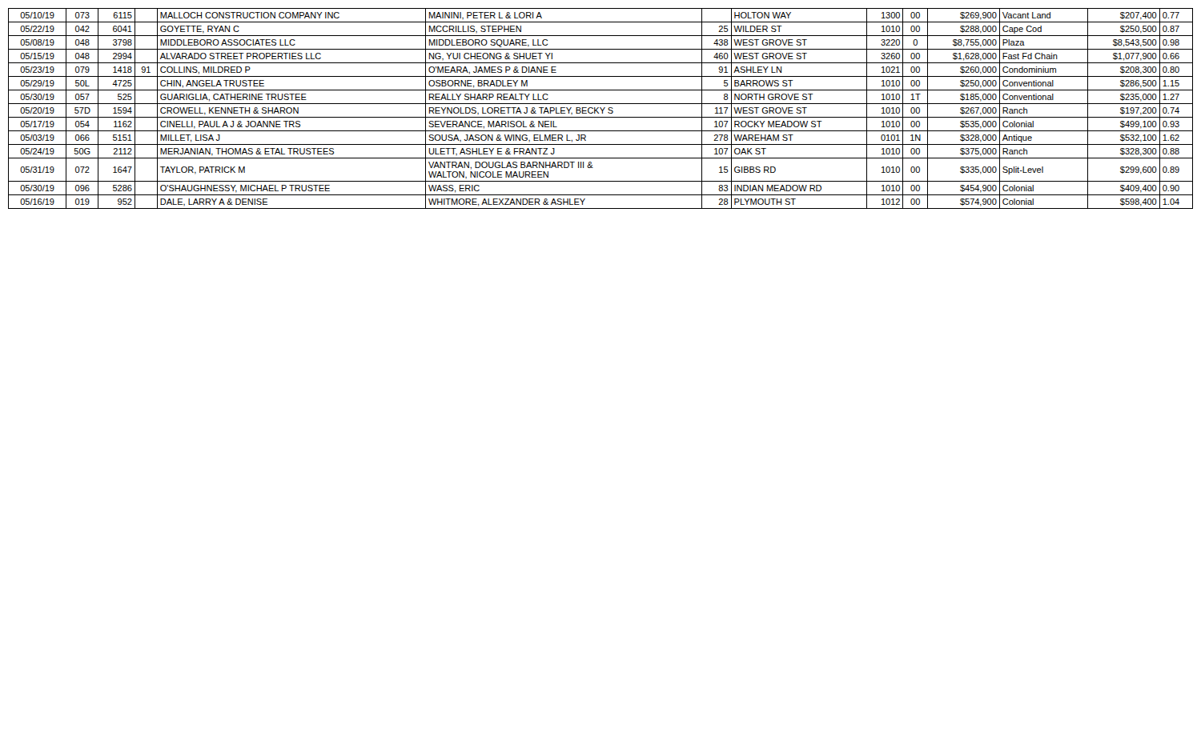| 05/10/19 | 073 | 6115 | | MALLOCH CONSTRUCTION COMPANY INC | MAININI, PETER L & LORI A | | HOLTON WAY | 1300 | 00 | $269,900 | Vacant Land | $207,400 | 0.77 |
| 05/22/19 | 042 | 6041 | | GOYETTE, RYAN C | MCCRILLIS, STEPHEN | 25 | WILDER ST | 1010 | 00 | $288,000 | Cape Cod | $250,500 | 0.87 |
| 05/08/19 | 048 | 3798 | | MIDDLEBORO ASSOCIATES LLC | MIDDLEBORO SQUARE, LLC | 438 | WEST GROVE ST | 3220 | 0 | $8,755,000 | Plaza | $8,543,500 | 0.98 |
| 05/15/19 | 048 | 2994 | | ALVARADO STREET PROPERTIES LLC | NG, YUI CHEONG & SHUET YI | 460 | WEST GROVE ST | 3260 | 00 | $1,628,000 | Fast Fd Chain | $1,077,900 | 0.66 |
| 05/23/19 | 079 | 1418 | 91 | COLLINS, MILDRED P | O'MEARA, JAMES P & DIANE E | 91 | ASHLEY LN | 1021 | 00 | $260,000 | Condominium | $208,300 | 0.80 |
| 05/29/19 | 50L | 4725 | | CHIN, ANGELA TRUSTEE | OSBORNE, BRADLEY M | 5 | BARROWS ST | 1010 | 00 | $250,000 | Conventional | $286,500 | 1.15 |
| 05/30/19 | 057 | 525 | | GUARIGLIA, CATHERINE TRUSTEE | REALLY SHARP REALTY LLC | 8 | NORTH GROVE ST | 1010 | 1T | $185,000 | Conventional | $235,000 | 1.27 |
| 05/20/19 | 57D | 1594 | | CROWELL, KENNETH & SHARON | REYNOLDS, LORETTA J & TAPLEY, BECKY S | 117 | WEST GROVE ST | 1010 | 00 | $267,000 | Ranch | $197,200 | 0.74 |
| 05/17/19 | 054 | 1162 | | CINELLI, PAUL A J & JOANNE TRS | SEVERANCE, MARISOL & NEIL | 107 | ROCKY MEADOW ST | 1010 | 00 | $535,000 | Colonial | $499,100 | 0.93 |
| 05/03/19 | 066 | 5151 | | MILLET, LISA J | SOUSA, JASON & WING, ELMER L, JR | 278 | WAREHAM ST | 0101 | 1N | $328,000 | Antique | $532,100 | 1.62 |
| 05/24/19 | 50G | 2112 | | MERJANIAN, THOMAS & ETAL TRUSTEES | ULETT, ASHLEY E & FRANTZ J | 107 | OAK ST | 1010 | 00 | $375,000 | Ranch | $328,300 | 0.88 |
| 05/31/19 | 072 | 1647 | | TAYLOR, PATRICK M | VANTRAN, DOUGLAS BARNHARDT III & WALTON, NICOLE MAUREEN | 15 | GIBBS RD | 1010 | 00 | $335,000 | Split-Level | $299,600 | 0.89 |
| 05/30/19 | 096 | 5286 | | O'SHAUGHNESSY, MICHAEL P TRUSTEE | WASS, ERIC | 83 | INDIAN MEADOW RD | 1010 | 00 | $454,900 | Colonial | $409,400 | 0.90 |
| 05/16/19 | 019 | 952 | | DALE, LARRY A & DENISE | WHITMORE, ALEXZANDER & ASHLEY | 28 | PLYMOUTH ST | 1012 | 00 | $574,900 | Colonial | $598,400 | 1.04 |